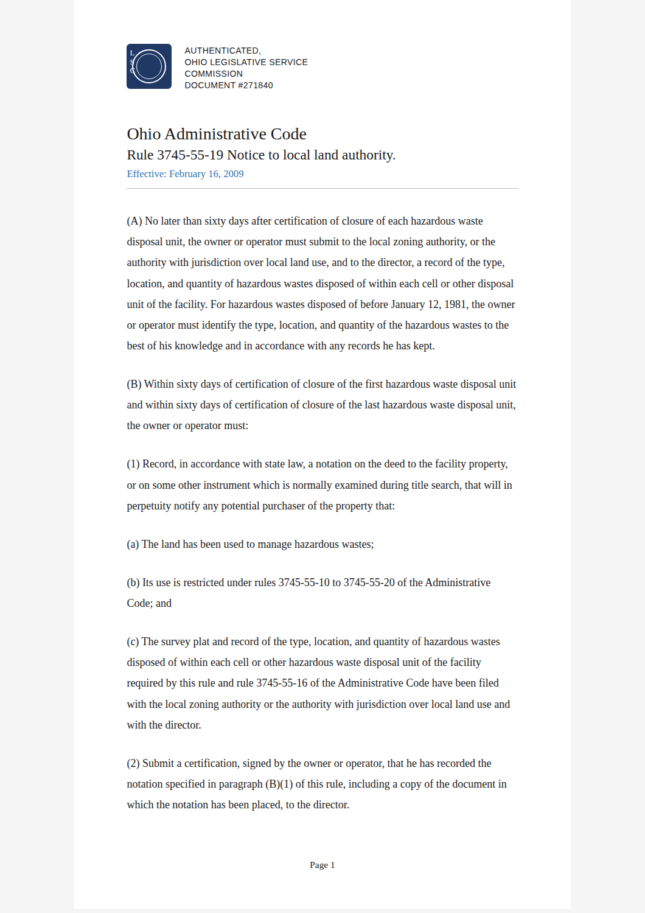L
S
C
AUTHENTICATED,
OHIO LEGISLATIVE SERVICE
COMMISSION
DOCUMENT #271840
Ohio Administrative Code
Rule 3745-55-19 Notice to local land authority.
Effective: February 16, 2009
(A) No later than sixty days after certification of closure of each hazardous waste disposal unit, the owner or operator must submit to the local zoning authority, or the authority with jurisdiction over local land use, and to the director, a record of the type, location, and quantity of hazardous wastes disposed of within each cell or other disposal unit of the facility. For hazardous wastes disposed of before January 12, 1981, the owner or operator must identify the type, location, and quantity of the hazardous wastes to the best of his knowledge and in accordance with any records he has kept.
(B) Within sixty days of certification of closure of the first hazardous waste disposal unit and within sixty days of certification of closure of the last hazardous waste disposal unit, the owner or operator must:
(1) Record, in accordance with state law, a notation on the deed to the facility property, or on some other instrument which is normally examined during title search, that will in perpetuity notify any potential purchaser of the property that:
(a) The land has been used to manage hazardous wastes;
(b) Its use is restricted under rules 3745-55-10 to 3745-55-20 of the Administrative Code; and
(c) The survey plat and record of the type, location, and quantity of hazardous wastes disposed of within each cell or other hazardous waste disposal unit of the facility required by this rule and rule 3745-55-16 of the Administrative Code have been filed with the local zoning authority or the authority with jurisdiction over local land use and with the director.
(2) Submit a certification, signed by the owner or operator, that he has recorded the notation specified in paragraph (B)(1) of this rule, including a copy of the document in which the notation has been placed, to the director.
Page 1